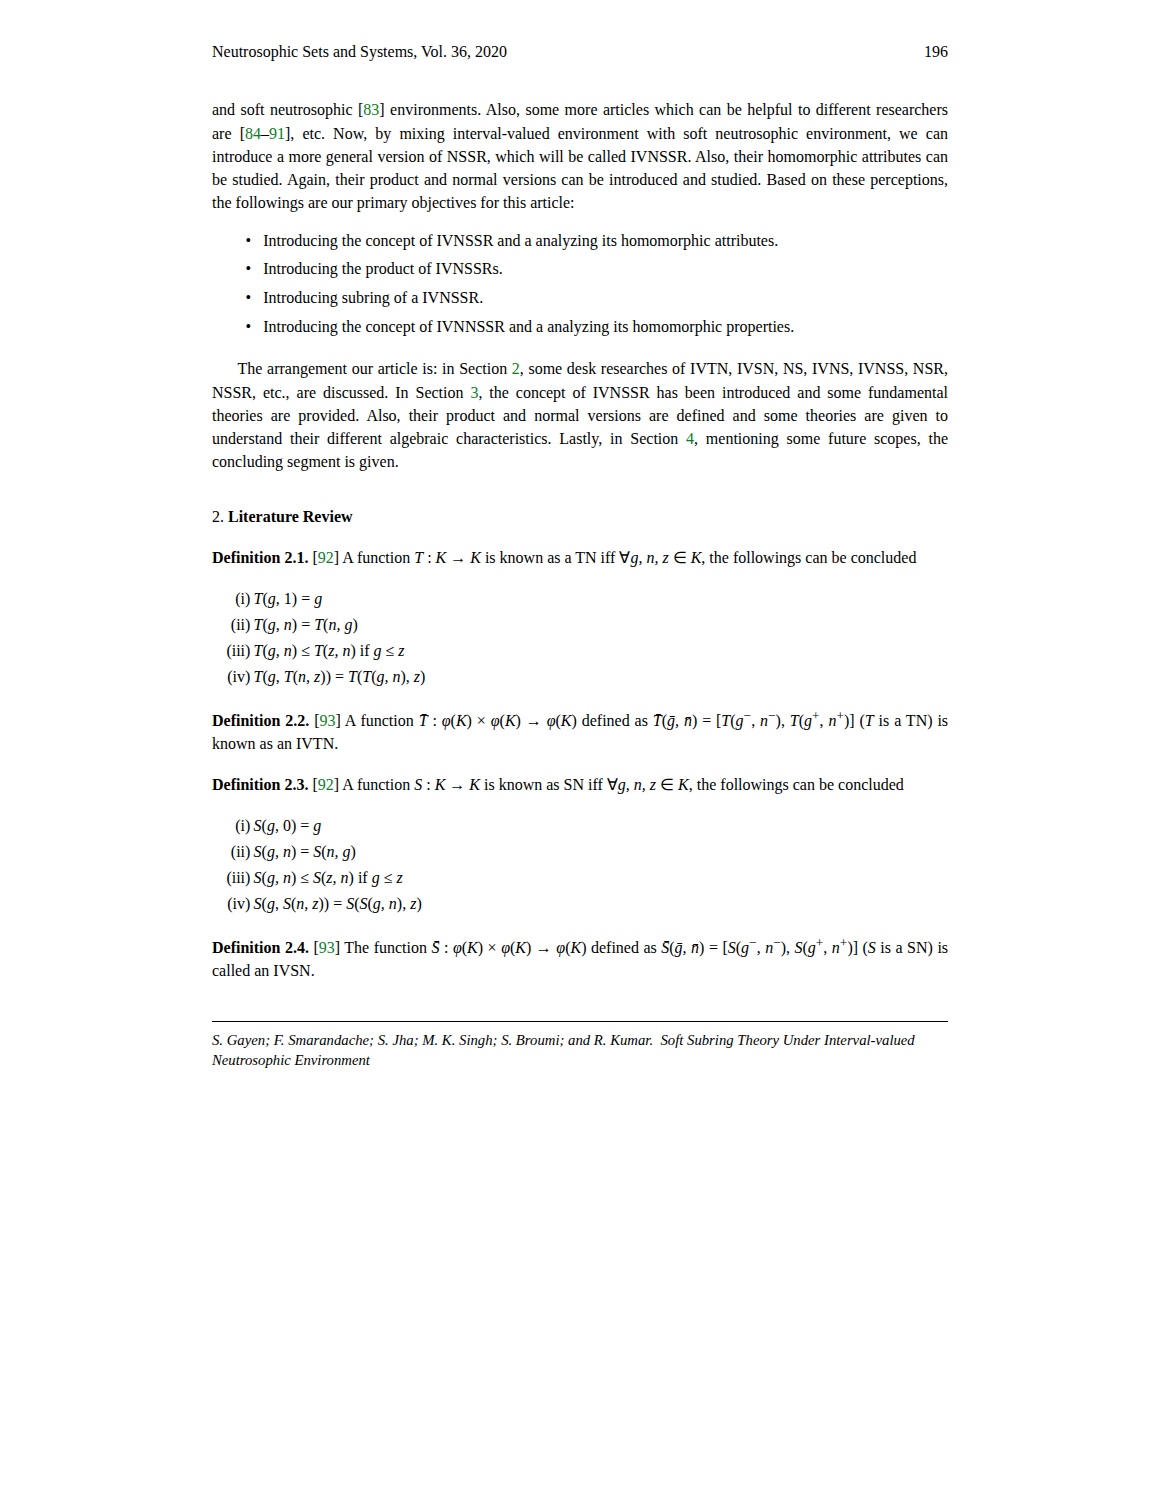Neutrosophic Sets and Systems, Vol. 36, 2020 196
and soft neutrosophic [83] environments. Also, some more articles which can be helpful to different researchers are [84–91], etc. Now, by mixing interval-valued environment with soft neutrosophic environment, we can introduce a more general version of NSSR, which will be called IVNSSR. Also, their homomorphic attributes can be studied. Again, their product and normal versions can be introduced and studied. Based on these perceptions, the followings are our primary objectives for this article:
Introducing the concept of IVNSSR and a analyzing its homomorphic attributes.
Introducing the product of IVNSSRs.
Introducing subring of a IVNSSR.
Introducing the concept of IVNNSSR and a analyzing its homomorphic properties.
The arrangement our article is: in Section 2, some desk researches of IVTN, IVSN, NS, IVNS, IVNSS, NSR, NSSR, etc., are discussed. In Section 3, the concept of IVNSSR has been introduced and some fundamental theories are provided. Also, their product and normal versions are defined and some theories are given to understand their different algebraic characteristics. Lastly, in Section 4, mentioning some future scopes, the concluding segment is given.
2. Literature Review
Definition 2.1. [92] A function T : K → K is known as a TN iff ∀g, n, z ∈ K, the followings can be concluded
T(g, 1) = g
T(g, n) = T(n, g)
T(g, n) ≤ T(z, n) if g ≤ z
T(g, T(n, z)) = T(T(g, n), z)
Definition 2.2. [93] A function T̄ : φ(K) × φ(K) → φ(K) defined as T̄(ḡ, n̄) = [T(g−, n−), T(g+, n+)] (T is a TN) is known as an IVTN.
Definition 2.3. [92] A function S : K → K is known as SN iff ∀g, n, z ∈ K, the followings can be concluded
S(g, 0) = g
S(g, n) = S(n, g)
S(g, n) ≤ S(z, n) if g ≤ z
S(g, S(n, z)) = S(S(g, n), z)
Definition 2.4. [93] The function S̄ : φ(K) × φ(K) → φ(K) defined as S̄(ḡ, n̄) = [S(g−, n−), S(g+, n+)] (S is a SN) is called an IVSN.
S. Gayen; F. Smarandache; S. Jha; M. K. Singh; S. Broumi; and R. Kumar. Soft Subring Theory Under Interval-valued Neutrosophic Environment